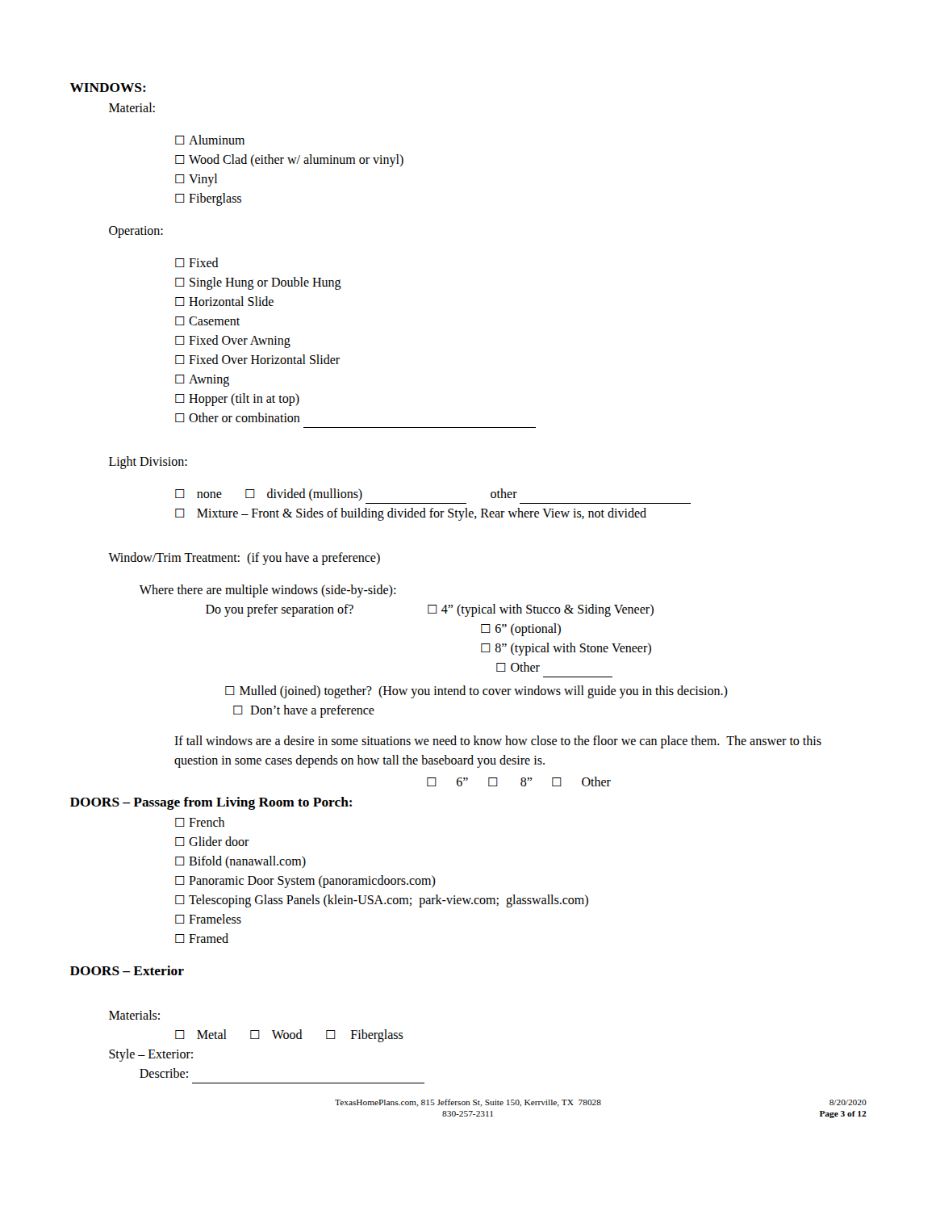WINDOWS:
Material:
Aluminum
Wood Clad (either w/ aluminum or vinyl)
Vinyl
Fiberglass
Operation:
Fixed
Single Hung or Double Hung
Horizontal Slide
Casement
Fixed Over Awning
Fixed Over Horizontal Slider
Awning
Hopper (tilt in at top)
Other or combination
Light Division:
none divided (mullions) other
Mixture – Front & Sides of building divided for Style, Rear where View is, not divided
Window/Trim Treatment: (if you have a preference)
Where there are multiple windows (side-by-side):
Do you prefer separation of? 4” (typical with Stucco & Siding Veneer)
6” (optional)
8” (typical with Stone Veneer)
Other
Mulled (joined) together? (How you intend to cover windows will guide you in this decision.)
Don’t have a preference
If tall windows are a desire in some situations we need to know how close to the floor we can place them. The answer to this question in some cases depends on how tall the baseboard you desire is.
6” 8” Other
DOORS – Passage from Living Room to Porch:
French
Glider door
Bifold (nanawall.com)
Panoramic Door System (panoramicdoors.com)
Telescoping Glass Panels (klein-USA.com; park-view.com; glasswalls.com)
Frameless
Framed
DOORS – Exterior
Materials:
Metal Wood Fiberglass
Style – Exterior:
Describe:
TexasHomePlans.com, 815 Jefferson St, Suite 150, Kerrville, TX 78028
830-257-2311
8/20/2020
Page 3 of 12